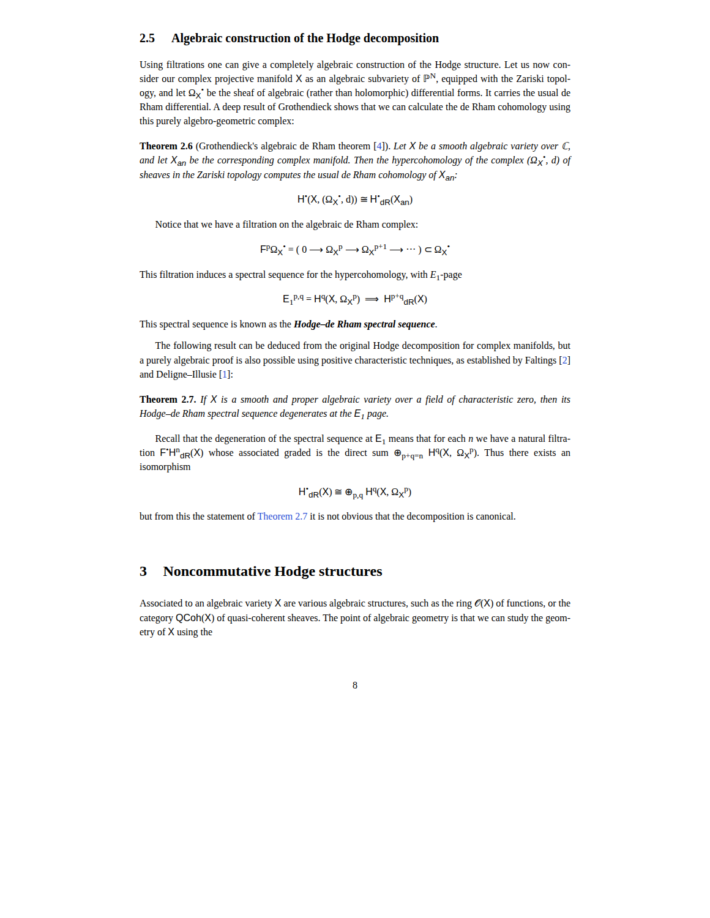2.5 Algebraic construction of the Hodge decomposition
Using filtrations one can give a completely algebraic construction of the Hodge structure. Let us now consider our complex projective manifold X as an algebraic subvariety of ℙN, equipped with the Zariski topology, and let ΩX• be the sheaf of algebraic (rather than holomorphic) differential forms. It carries the usual de Rham differential. A deep result of Grothendieck shows that we can calculate the de Rham cohomology using this purely algebro-geometric complex:
Theorem 2.6 (Grothendieck's algebraic de Rham theorem [4]). Let X be a smooth algebraic variety over ℂ, and let Xan be the corresponding complex manifold. Then the hypercohomology of the complex (ΩX•, d) of sheaves in the Zariski topology computes the usual de Rham cohomology of Xan:
H•(X, (ΩX•, d)) ≅ H•dR(Xan)
Notice that we have a filtration on the algebraic de Rham complex:
FpΩX• = ( 0 ⟶ ΩXp ⟶ ΩXp+1 ⟶ ··· ) ⊂ ΩX•
This filtration induces a spectral sequence for the hypercohomology, with E1-page
E1p,q = Hq(X, ΩXp) ⟹ Hp+qdR(X)
This spectral sequence is known as the Hodge–de Rham spectral sequence.
The following result can be deduced from the original Hodge decomposition for complex manifolds, but a purely algebraic proof is also possible using positive characteristic techniques, as established by Faltings [2] and Deligne–Illusie [1]:
Theorem 2.7. If X is a smooth and proper algebraic variety over a field of characteristic zero, then its Hodge–de Rham spectral sequence degenerates at the E1 page.
Recall that the degeneration of the spectral sequence at E1 means that for each n we have a natural filtration F•HndR(X) whose associated graded is the direct sum ⊕p+q=n Hq(X, ΩXp). Thus there exists an isomorphism
H•dR(X) ≅ ⊕p,q Hq(X, ΩXp)
but from this the statement of Theorem 2.7 it is not obvious that the decomposition is canonical.
3 Noncommutative Hodge structures
Associated to an algebraic variety X are various algebraic structures, such as the ring 𝒪(X) of functions, or the category QCoh(X) of quasi-coherent sheaves. The point of algebraic geometry is that we can study the geometry of X using the
8